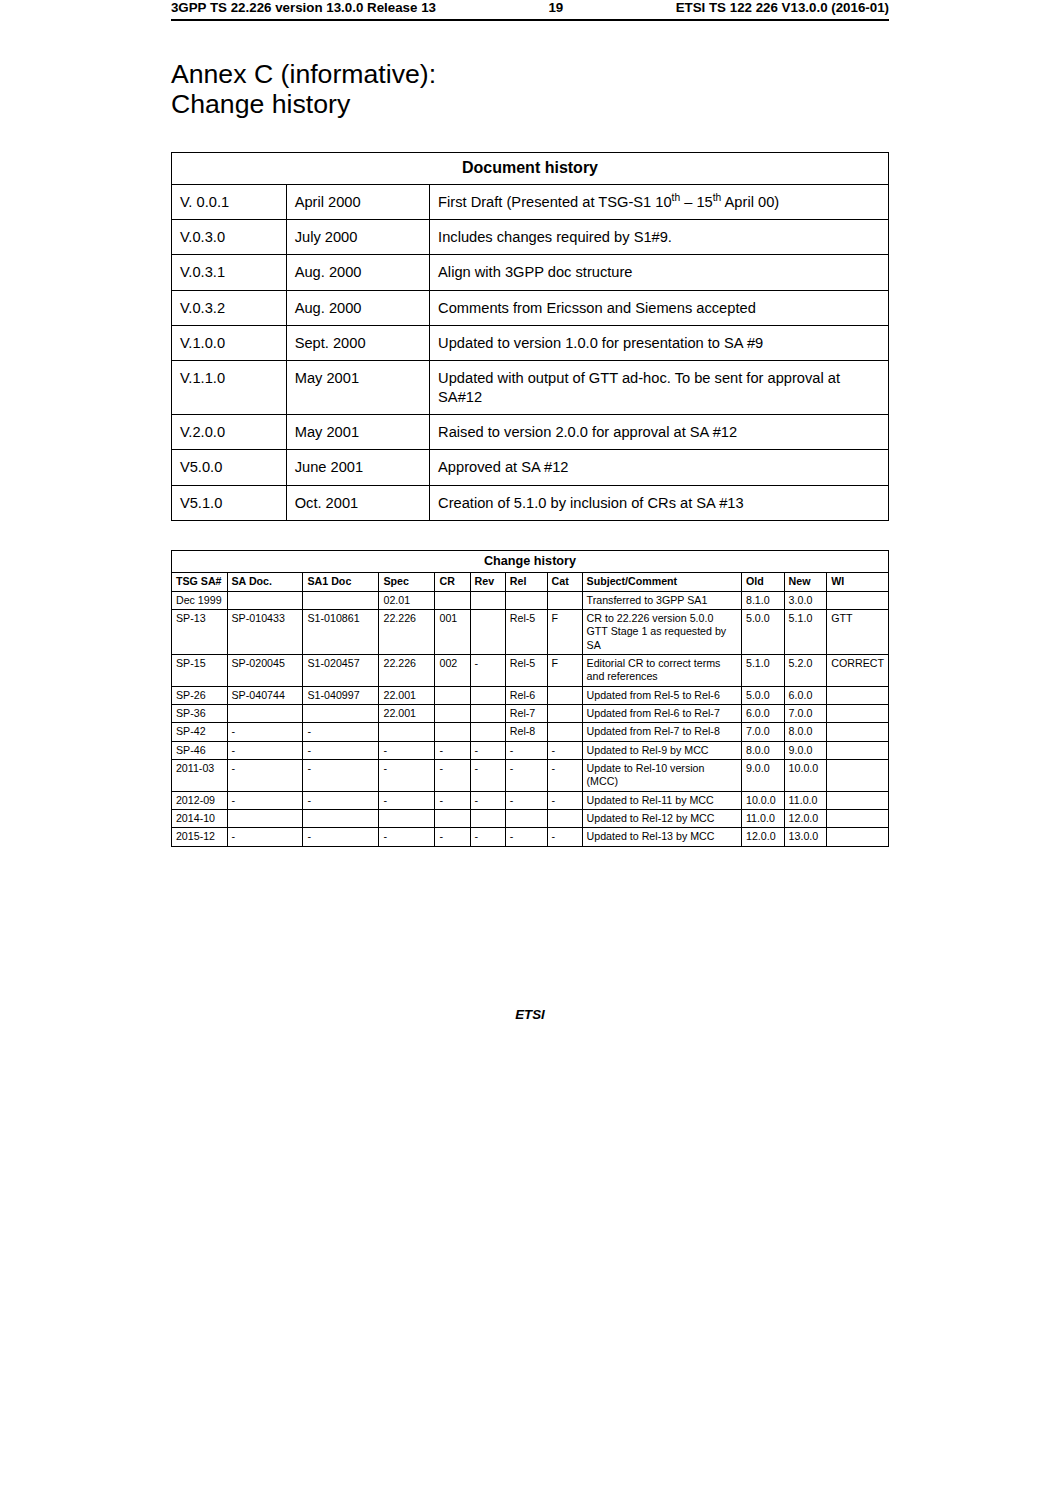3GPP TS 22.226 version 13.0.0 Release 13 19 ETSI TS 122 226 V13.0.0 (2016-01)
Annex C (informative):Change history
Document history
| V. 0.0.1 | April 2000 | First Draft (Presented at TSG-S1 10 th – 15 th April 00) |
| V.0.3.0 | July 2000 | Includes changes required by S1#9. |
| V.0.3.1 | Aug. 2000 | Align with 3GPP doc structure |
| V.0.3.2 | Aug. 2000 | Comments from Ericsson and Siemens accepted |
| V.1.0.0 | Sept. 2000 | Updated to version 1.0.0 for presentation to SA #9 |
| V.1.1.0 | May 2001 | Updated with output of GTT ad-hoc. To be sent for approval at SA#12 |
| V.2.0.0 | May 2001 | Raised to version 2.0.0 for approval at SA #12 |
| V5.0.0 | June 2001 | Approved at SA #12 |
| V5.1.0 | Oct. 2001 | Creation of 5.1.0 by inclusion of CRs at SA #13 |
Change history
| TSG SA# | SA Doc. | SA1 Doc | Spec | CR | Rev | Rel | Cat | Subject/Comment | Old | New | WI |
| --- | --- | --- | --- | --- | --- | --- | --- | --- | --- | --- | --- |
| Dec 1999 | | | 02.01 | | | | | Transferred to 3GPP SA1 | 8.1.0 | 3.0.0 | |
| SP-13 | SP-010433 | S1-010861 | 22.226 | 001 | | Rel-5 | F | CR to 22.226 version 5.0.0 GTT Stage 1 as requested by SA | 5.0.0 | 5.1.0 | GTT |
| SP-15 | SP-020045 | S1-020457 | 22.226 | 002 | - | Rel-5 | F | Editorial CR to correct terms and references | 5.1.0 | 5.2.0 | CORRECT |
| SP-26 | SP-040744 | S1-040997 | 22.001 | | | Rel-6 | | Updated from Rel-5 to Rel-6 | 5.0.0 | 6.0.0 | |
| SP-36 | | | 22.001 | | | Rel-7 | | Updated from Rel-6 to Rel-7 | 6.0.0 | 7.0.0 | |
| SP-42 | - | - | | | | Rel-8 | | Updated from Rel-7 to Rel-8 | 7.0.0 | 8.0.0 | |
| SP-46 | - | - | - | - | - | - | - | Updated to Rel-9 by MCC | 8.0.0 | 9.0.0 | |
| 2011-03 | - | - | - | - | - | - | - | Update to Rel-10 version (MCC) | 9.0.0 | 10.0.0 | |
| 2012-09 | - | - | - | - | - | - | - | Updated to Rel-11 by MCC | 10.0.0 | 11.0.0 | |
| 2014-10 | | | | | | | | Updated to Rel-12 by MCC | 11.0.0 | 12.0.0 | |
| 2015-12 | - | - | - | - | - | - | - | Updated to Rel-13 by MCC | 12.0.0 | 13.0.0 | |
ETSI